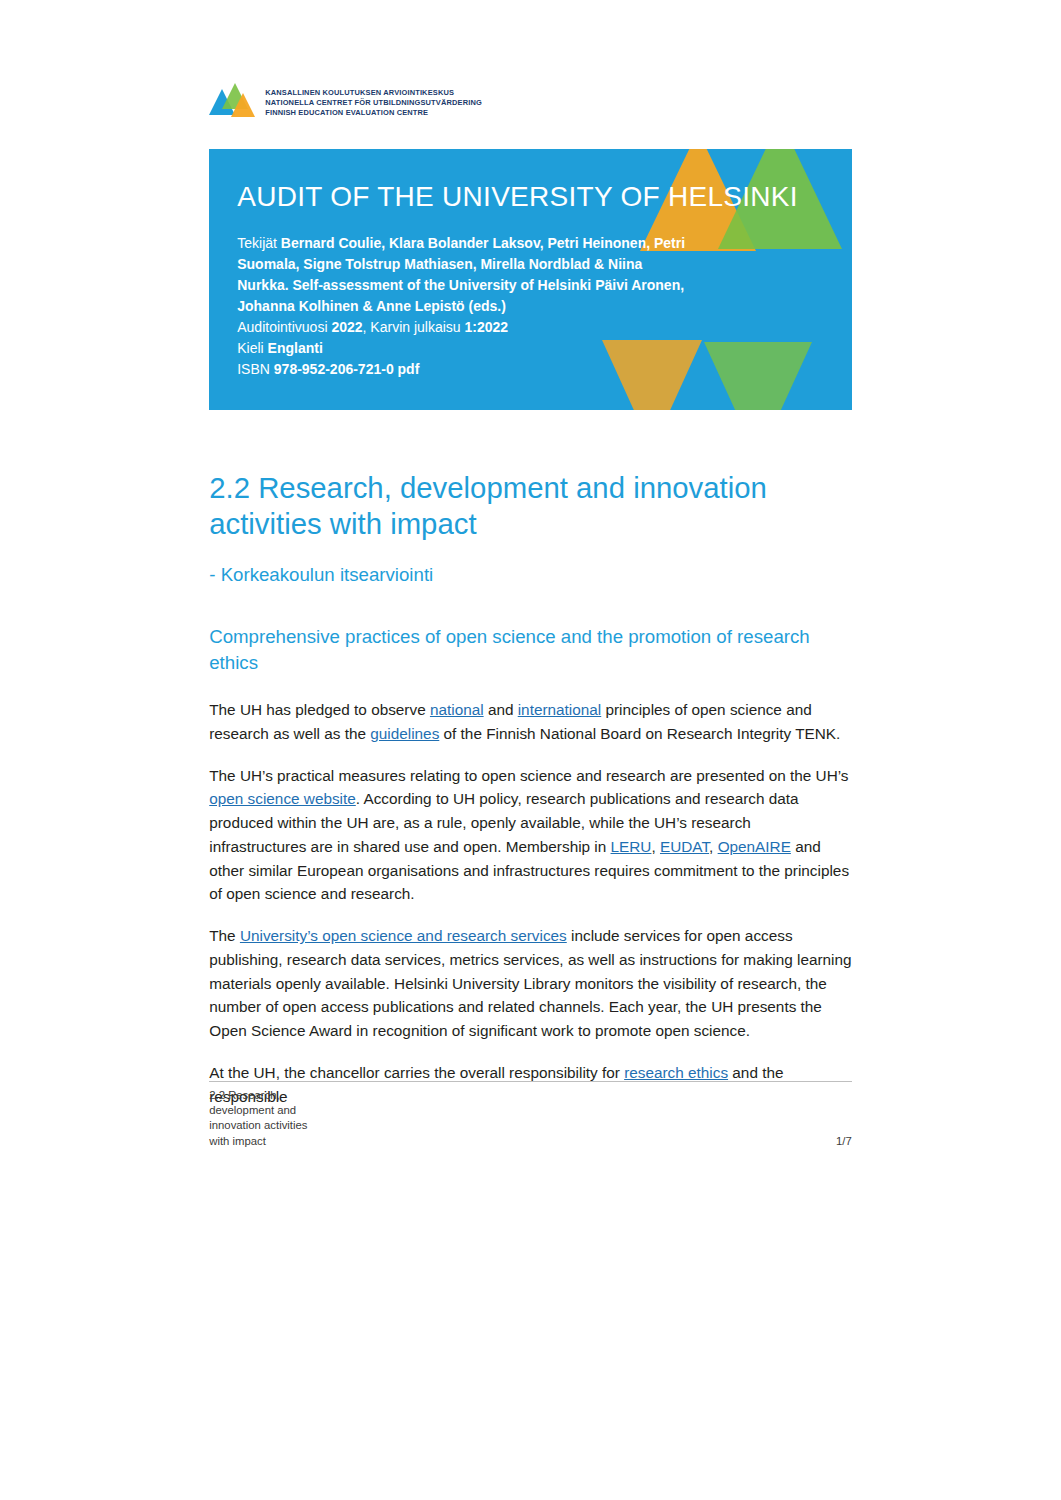Kansallinen koulutuksen arviointikeskus
Nationella centret för utbildningsutvärdering
Finnish Education Evaluation Centre
AUDIT OF THE UNIVERSITY OF HELSINKI
Tekijät Bernard Coulie, Klara Bolander Laksov, Petri Heinonen, Petri Suomala, Signe Tolstrup Mathiasen, Mirella Nordblad & Niina Nurkka. Self-assessment of the University of Helsinki Päivi Aronen, Johanna Kolhinen & Anne Lepistö (eds.)
Auditointivuosi 2022, Karvin julkaisu 1:2022
Kieli Englanti
ISBN 978-952-206-721-0 pdf
2.2 Research, development and innovation activities with impact
- Korkeakoulun itsearviointi
Comprehensive practices of open science and the promotion of research ethics
The UH has pledged to observe national and international principles of open science and research as well as the guidelines of the Finnish National Board on Research Integrity TENK.
The UH’s practical measures relating to open science and research are presented on the UH’s open science website. According to UH policy, research publications and research data produced within the UH are, as a rule, openly available, while the UH’s research infrastructures are in shared use and open. Membership in LERU, EUDAT, OpenAIRE and other similar European organisations and infrastructures requires commitment to the principles of open science and research.
The University’s open science and research services include services for open access publishing, research data services, metrics services, as well as instructions for making learning materials openly available. Helsinki University Library monitors the visibility of research, the number of open access publications and related channels. Each year, the UH presents the Open Science Award in recognition of significant work to promote open science.
At the UH, the chancellor carries the overall responsibility for research ethics and the responsible
2.2 Research,
development and
innovation activities
with impact
1/7